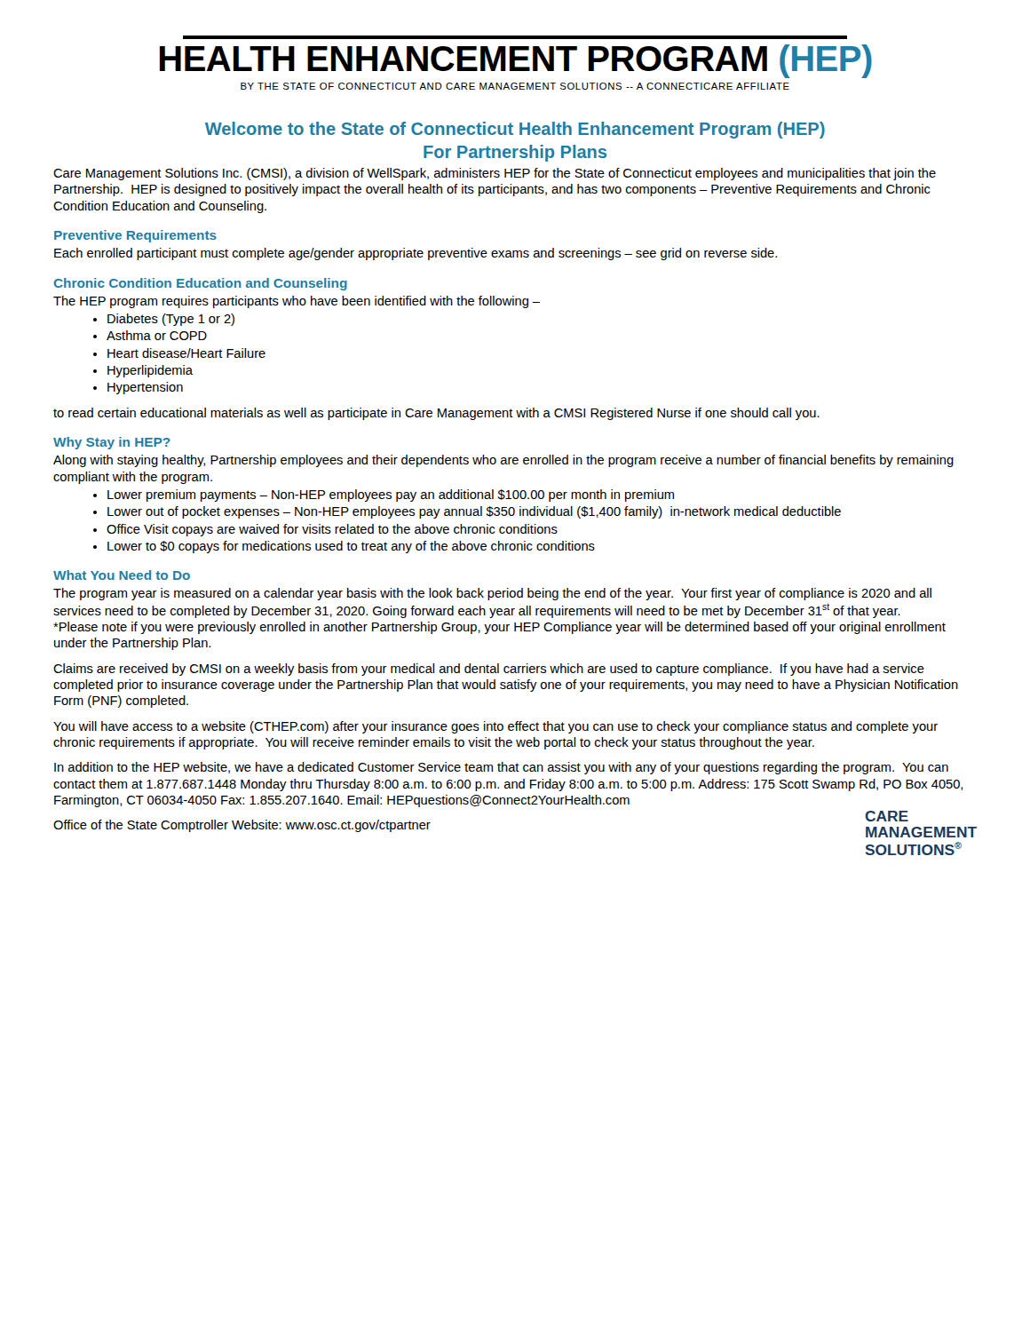HEALTH ENHANCEMENT PROGRAM (HEP)
BY THE STATE OF CONNECTICUT AND CARE MANAGEMENT SOLUTIONS -- A CONNECTICARE AFFILIATE
Welcome to the State of Connecticut Health Enhancement Program (HEP) For Partnership Plans
Care Management Solutions Inc. (CMSI), a division of WellSpark, administers HEP for the State of Connecticut employees and municipalities that join the Partnership. HEP is designed to positively impact the overall health of its participants, and has two components – Preventive Requirements and Chronic Condition Education and Counseling.
Preventive Requirements
Each enrolled participant must complete age/gender appropriate preventive exams and screenings – see grid on reverse side.
Chronic Condition Education and Counseling
The HEP program requires participants who have been identified with the following –
Diabetes (Type 1 or 2)
Asthma or COPD
Heart disease/Heart Failure
Hyperlipidemia
Hypertension
to read certain educational materials as well as participate in Care Management with a CMSI Registered Nurse if one should call you.
Why Stay in HEP?
Along with staying healthy, Partnership employees and their dependents who are enrolled in the program receive a number of financial benefits by remaining compliant with the program.
Lower premium payments – Non-HEP employees pay an additional $100.00 per month in premium
Lower out of pocket expenses – Non-HEP employees pay annual $350 individual ($1,400 family) in-network medical deductible
Office Visit copays are waived for visits related to the above chronic conditions
Lower to $0 copays for medications used to treat any of the above chronic conditions
What You Need to Do
The program year is measured on a calendar year basis with the look back period being the end of the year. Your first year of compliance is 2020 and all services need to be completed by December 31, 2020. Going forward each year all requirements will need to be met by December 31st of that year.
*Please note if you were previously enrolled in another Partnership Group, your HEP Compliance year will be determined based off your original enrollment under the Partnership Plan.
Claims are received by CMSI on a weekly basis from your medical and dental carriers which are used to capture compliance. If you have had a service completed prior to insurance coverage under the Partnership Plan that would satisfy one of your requirements, you may need to have a Physician Notification Form (PNF) completed.
You will have access to a website (CTHEP.com) after your insurance goes into effect that you can use to check your compliance status and complete your chronic requirements if appropriate. You will receive reminder emails to visit the web portal to check your status throughout the year.
In addition to the HEP website, we have a dedicated Customer Service team that can assist you with any of your questions regarding the program. You can contact them at 1.877.687.1448 Monday thru Thursday 8:00 a.m. to 6:00 p.m. and Friday 8:00 a.m. to 5:00 p.m. Address: 175 Scott Swamp Rd, PO Box 4050, Farmington, CT 06034-4050 Fax: 1.855.207.1640. Email: HEPquestions@Connect2YourHealth.com
CARE
MANAGEMENT
SOLUTIONS®
Office of the State Comptroller Website: www.osc.ct.gov/ctpartner